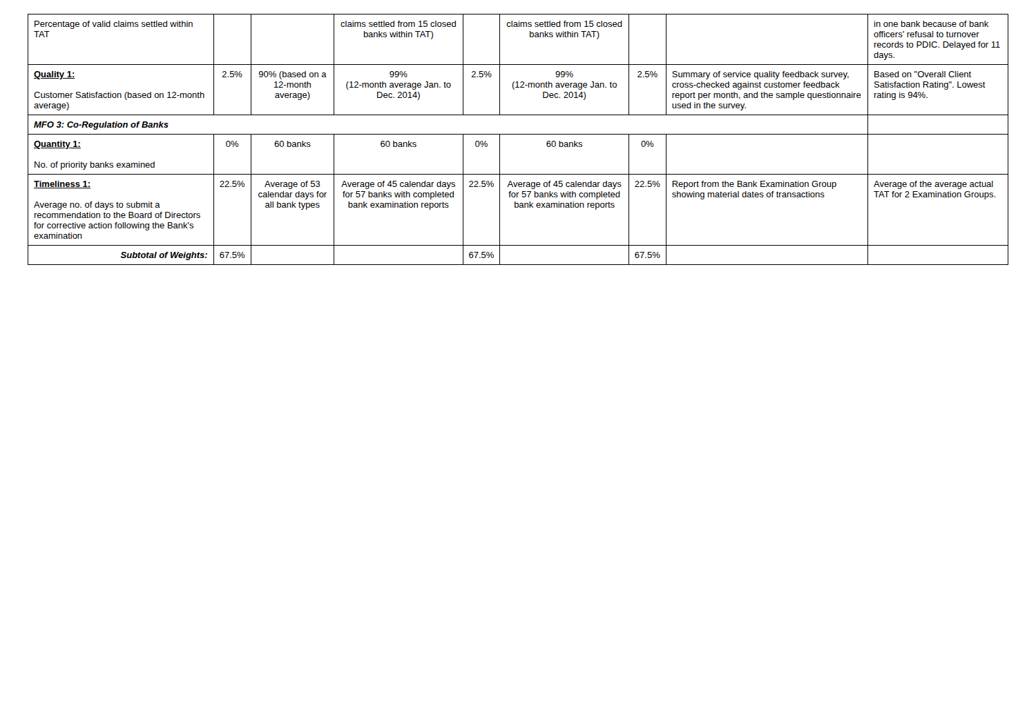| Percentage of valid claims settled within TAT | | | claims settled from 15 closed banks within TAT) | | claims settled from 15 closed banks within TAT) | | | in one bank because of bank officers' refusal to turnover records to PDIC. Delayed for 11 days. |
| Quality 1: Customer Satisfaction (based on 12-month average) | 2.5% | 90% (based on a 12-month average) | 99% (12-month average Jan. to Dec. 2014) | 2.5% | 99% (12-month average Jan. to Dec. 2014) | 2.5% | Summary of service quality feedback survey, cross-checked against customer feedback report per month, and the sample questionnaire used in the survey. | Based on "Overall Client Satisfaction Rating". Lowest rating is 94%. |
| MFO 3: Co-Regulation of Banks | |
| Quantity 1: No. of priority banks examined | 0% | 60 banks | 60 banks | 0% | 60 banks | 0% | | |
| Timeliness 1: Average no. of days to submit a recommendation to the Board of Directors for corrective action following the Bank's examination | 22.5% | Average of 53 calendar days for all bank types | Average of 45 calendar days for 57 banks with completed bank examination reports | 22.5% | Average of 45 calendar days for 57 banks with completed bank examination reports | 22.5% | Report from the Bank Examination Group showing material dates of transactions | Average of the average actual TAT for 2 Examination Groups. |
| Subtotal of Weights: | 67.5% | | | 67.5% | | 67.5% | | |